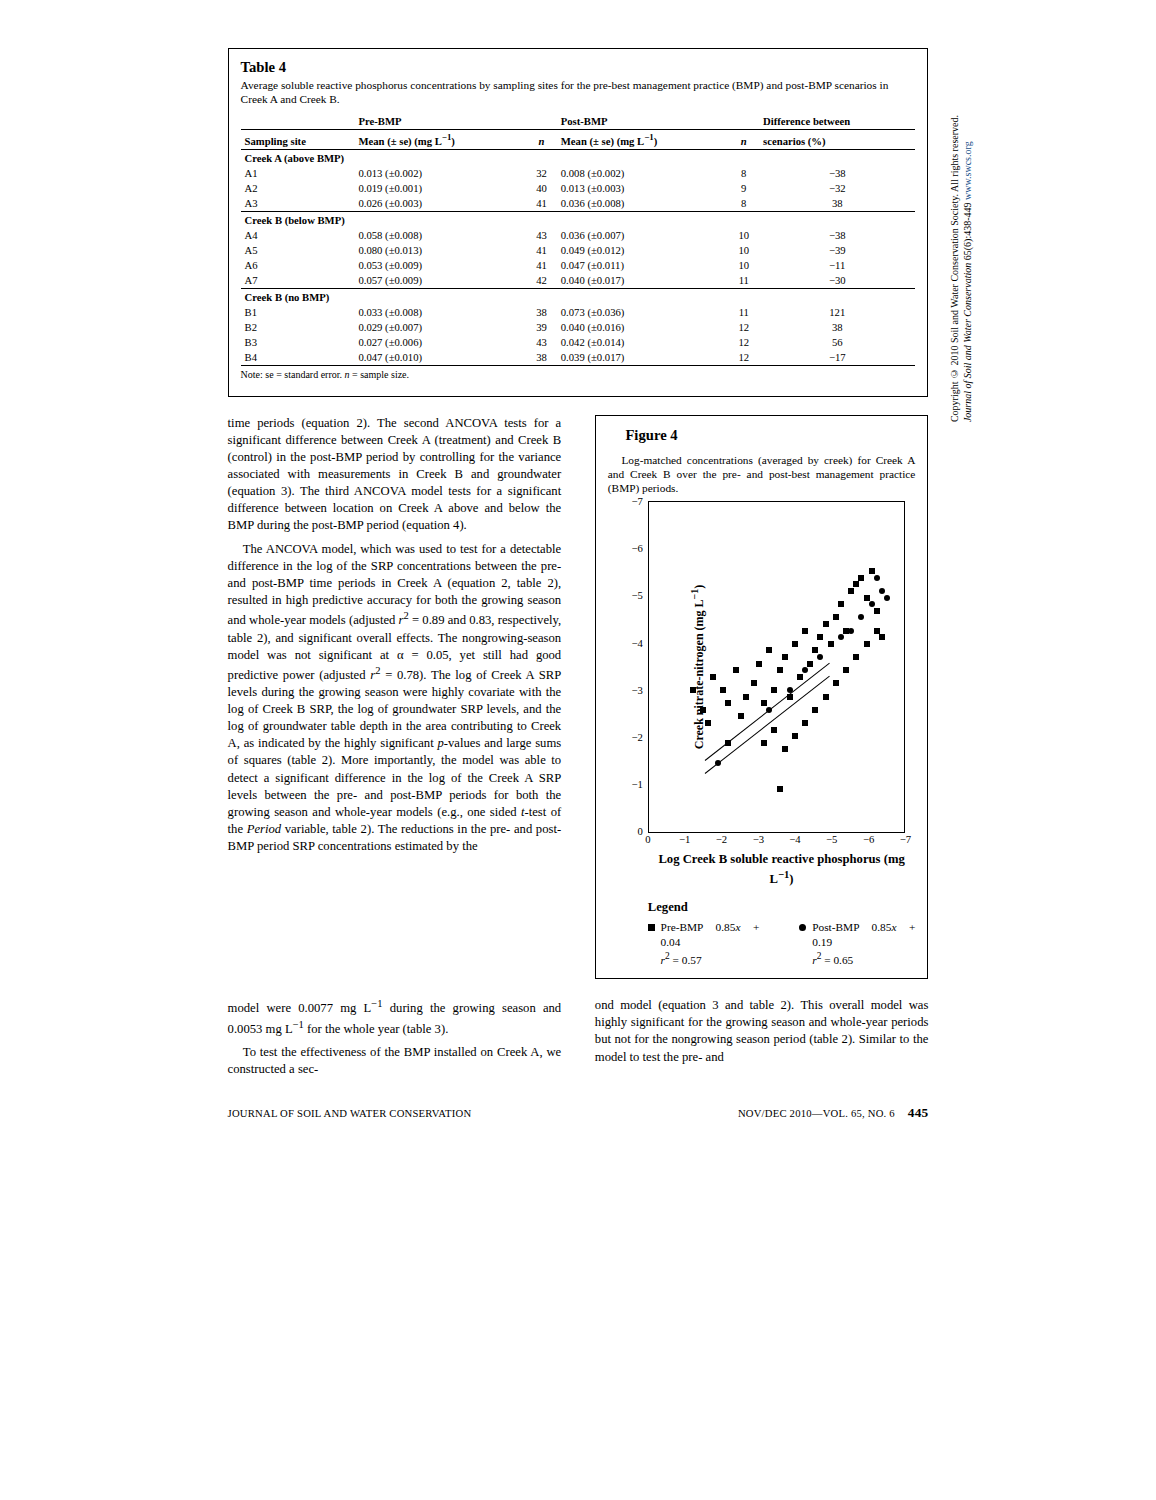Copyright © 2010 Soil and Water Conservation Society. All rights reserved.
Journal of Soil and Water Conservation 65(6):438-449 www.swcs.org
Table 4
Average soluble reactive phosphorus concentrations by sampling sites for the pre-best management practice (BMP) and post-BMP scenarios in Creek A and Creek B.
| | Pre-BMP | Post-BMP | Difference between |
| --- | --- | --- | --- |
| Sampling site | Mean (± se) (mg L −1 ) | n | Mean (± se) (mg L −1 ) | n | scenarios (%) |
| Creek A (above BMP) |
| A1 | 0.013 (±0.002) | 32 | 0.008 (±0.002) | 8 | −38 |
| A2 | 0.019 (±0.001) | 40 | 0.013 (±0.003) | 9 | −32 |
| A3 | 0.026 (±0.003) | 41 | 0.036 (±0.008) | 8 | 38 |
| Creek B (below BMP) |
| A4 | 0.058 (±0.008) | 43 | 0.036 (±0.007) | 10 | −38 |
| A5 | 0.080 (±0.013) | 41 | 0.049 (±0.012) | 10 | −39 |
| A6 | 0.053 (±0.009) | 41 | 0.047 (±0.011) | 10 | −11 |
| A7 | 0.057 (±0.009) | 42 | 0.040 (±0.017) | 11 | −30 |
| Creek B (no BMP) |
| B1 | 0.033 (±0.008) | 38 | 0.073 (±0.036) | 11 | 121 |
| B2 | 0.029 (±0.007) | 39 | 0.040 (±0.016) | 12 | 38 |
| B3 | 0.027 (±0.006) | 43 | 0.042 (±0.014) | 12 | 56 |
| B4 | 0.047 (±0.010) | 38 | 0.039 (±0.017) | 12 | −17 |
Note: se = standard error. n = sample size.
time periods (equation 2). The second ANCOVA tests for a significant difference between Creek A (treatment) and Creek B (control) in the post-BMP period by controlling for the variance associated with measurements in Creek B and groundwater (equation 3). The third ANCOVA model tests for a significant difference between location on Creek A above and below the BMP during the post-BMP period (equation 4).
The ANCOVA model, which was used to test for a detectable difference in the log of the SRP concentrations between the pre- and post-BMP time periods in Creek A (equation 2, table 2), resulted in high predictive accuracy for both the growing season and whole-year models (adjusted r2 = 0.89 and 0.83, respectively, table 2), and significant overall effects. The nongrowing-season model was not significant at α = 0.05, yet still had good predictive power (adjusted r2 = 0.78). The log of Creek A SRP levels during the growing season were highly covariate with the log of Creek B SRP, the log of groundwater SRP levels, and the log of groundwater table depth in the area contributing to Creek A, as indicated by the highly significant p-values and large sums of squares (table 2). More importantly, the model was able to detect a significant difference in the log of the Creek A SRP levels between the pre- and post-BMP periods for both the growing season and whole-year models (e.g., one sided t-test of the Period variable, table 2). The reductions in the pre- and post-BMP period SRP concentrations estimated by the
Figure 4
Log-matched concentrations (averaged by creek) for Creek A and Creek B over the pre- and post-best management practice (BMP) periods.
Creek nitrate-nitrogen (mg L−1)
−7 −6 −5 −4 −3 −2 −1 0
0 −1 −2 −3 −4 −5 −6 −7
Log Creek B soluble reactive phosphorus (mg L−1)
Legend
Pre-BMP 0.85x + 0.04 r2 = 0.57
Post-BMP 0.85x + 0.19 r2 = 0.65
model were 0.0077 mg L−1 during the growing season and 0.0053 mg L−1 for the whole year (table 3).
To test the effectiveness of the BMP installed on Creek A, we constructed a sec-
ond model (equation 3 and table 2). This overall model was highly significant for the growing season and whole-year periods but not for the nongrowing season period (table 2). Similar to the model to test the pre- and
JOURNAL OF SOIL AND WATER CONSERVATION
NOV/DEC 2010—VOL. 65, NO. 6 445